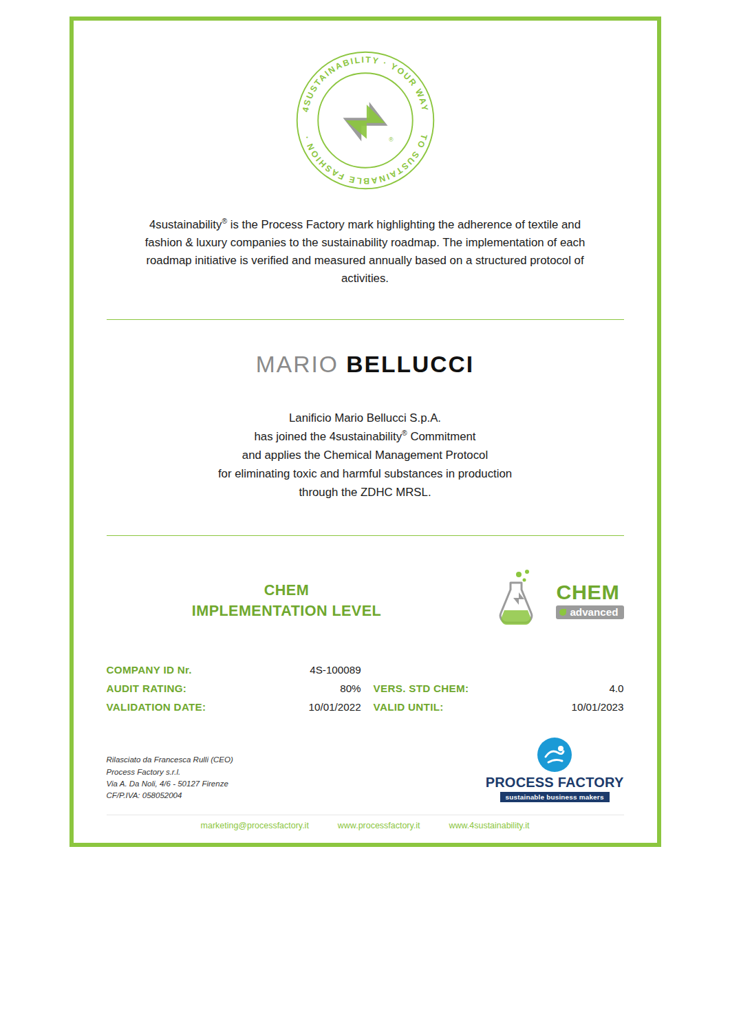4SUSTAINABILITY · YOUR WAY TO SUSTAINABLE FASHION · ®
4sustainability® is the Process Factory mark highlighting the adherence of textile and fashion & luxury companies to the sustainability roadmap. The implementation of each roadmap initiative is verified and measured annually based on a structured protocol of activities.
MARIO BELLUCCI
Lanificio Mario Bellucci S.p.A.
has joined the 4sustainability® Commitment
and applies the Chemical Management Protocol
for eliminating toxic and harmful substances in production
through the ZDHC MRSL.
CHEM
IMPLEMENTATION LEVEL
CHEM advanced
COMPANY ID Nr.
4S-100089
AUDIT RATING:
80%
VERS. STD CHEM:
4.0
VALIDATION DATE:
10/01/2022
VALID UNTIL:
10/01/2023
Rilasciato da Francesca Rulli (CEO)
Process Factory s.r.l.
Via A. Da Noli, 4/6 - 50127 Firenze
CF/P.IVA: 058052004
PROCESS FACTORY sustainable business makers
marketing@processfactory.it www.processfactory.it www.4sustainability.it